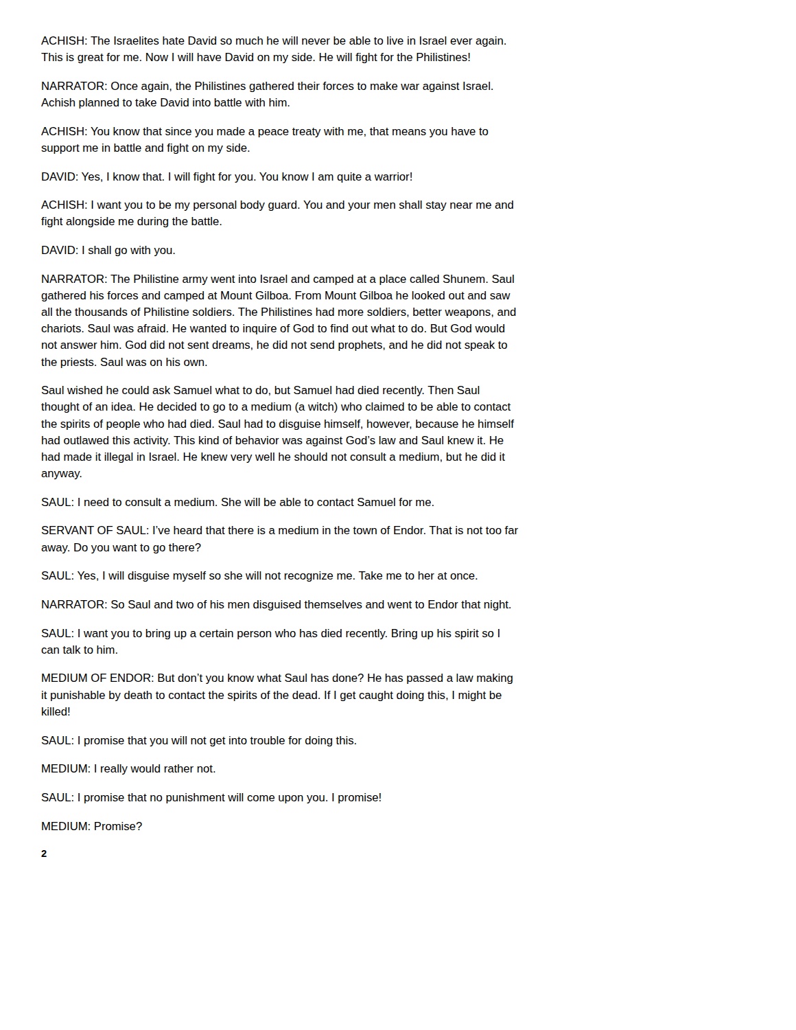ACHISH: The Israelites hate David so much he will never be able to live in Israel ever again. This is great for me. Now I will have David on my side. He will fight for the Philistines!
NARRATOR: Once again, the Philistines gathered their forces to make war against Israel. Achish planned to take David into battle with him.
ACHISH: You know that since you made a peace treaty with me, that means you have to support me in battle and fight on my side.
DAVID: Yes, I know that. I will fight for you. You know I am quite a warrior!
ACHISH: I want you to be my personal body guard. You and your men shall stay near me and fight alongside me during the battle.
DAVID: I shall go with you.
NARRATOR: The Philistine army went into Israel and camped at a place called Shunem. Saul gathered his forces and camped at Mount Gilboa. From Mount Gilboa he looked out and saw all the thousands of Philistine soldiers. The Philistines had more soldiers, better weapons, and chariots. Saul was afraid. He wanted to inquire of God to find out what to do. But God would not answer him. God did not sent dreams, he did not send prophets, and he did not speak to the priests. Saul was on his own.
Saul wished he could ask Samuel what to do, but Samuel had died recently. Then Saul thought of an idea. He decided to go to a medium (a witch) who claimed to be able to contact the spirits of people who had died. Saul had to disguise himself, however, because he himself had outlawed this activity. This kind of behavior was against God’s law and Saul knew it. He had made it illegal in Israel. He knew very well he should not consult a medium, but he did it anyway.
SAUL: I need to consult a medium. She will be able to contact Samuel for me.
SERVANT OF SAUL: I’ve heard that there is a medium in the town of Endor. That is not too far away. Do you want to go there?
SAUL: Yes, I will disguise myself so she will not recognize me. Take me to her at once.
NARRATOR: So Saul and two of his men disguised themselves and went to Endor that night.
SAUL: I want you to bring up a certain person who has died recently. Bring up his spirit so I can talk to him.
MEDIUM OF ENDOR: But don’t you know what Saul has done? He has passed a law making it punishable by death to contact the spirits of the dead. If I get caught doing this, I might be killed!
SAUL: I promise that you will not get into trouble for doing this.
MEDIUM: I really would rather not.
SAUL: I promise that no punishment will come upon you. I promise!
MEDIUM: Promise?
2